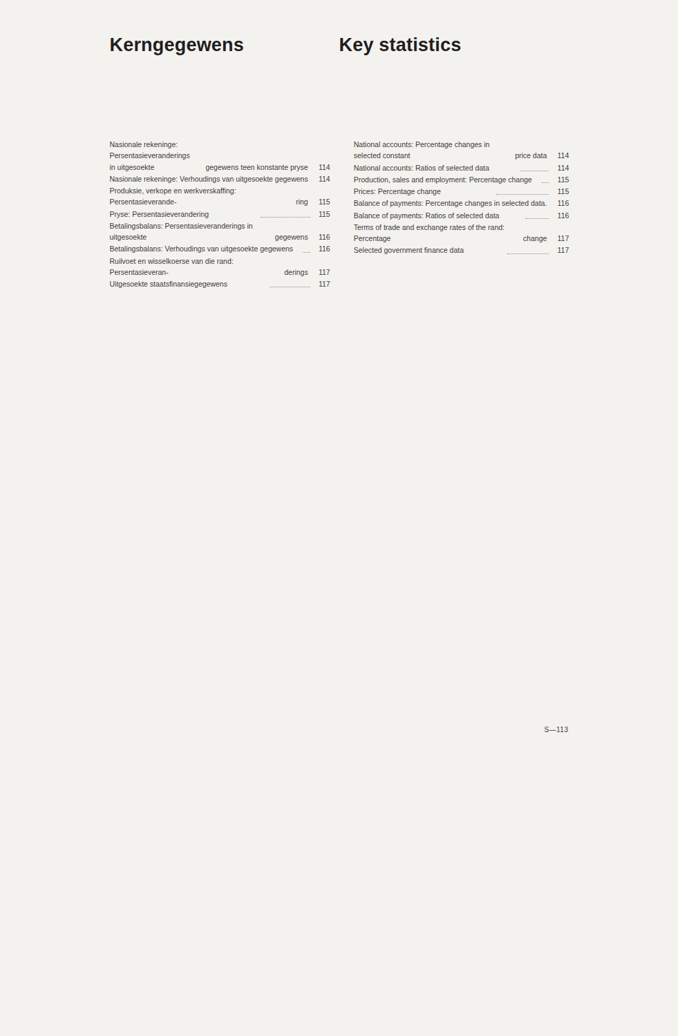Kerngegewens
Key statistics
Nasionale rekeninge: Persentasieveranderings in uitgesoekte gegewens teen konstante pryse 114
Nasionale rekeninge: Verhoudings van uitgesoekte gegewens 114
Produksie, verkope en werkverskaffing: Persentasieverande- ring 115
Pryse: Persentasieverandering 115
Betalingsbalans: Persentasieveranderings in uitgesoekte gegewens 116
Betalingsbalans: Verhoudings van uitgesoekte gegewens 116
Ruilvoet en wisselkoerse van die rand: Persentasieveran- derings 117
Uitgesoekte staatsfinansiegegewens 117
National accounts: Percentage changes in selected constant price data 114
National accounts: Ratios of selected data 114
Production, sales and employment: Percentage change 115
Prices: Percentage change 115
Balance of payments: Percentage changes in selected data. 116
Balance of payments: Ratios of selected data 116
Terms of trade and exchange rates of the rand: Percentage change 117
Selected government finance data 117
S—113